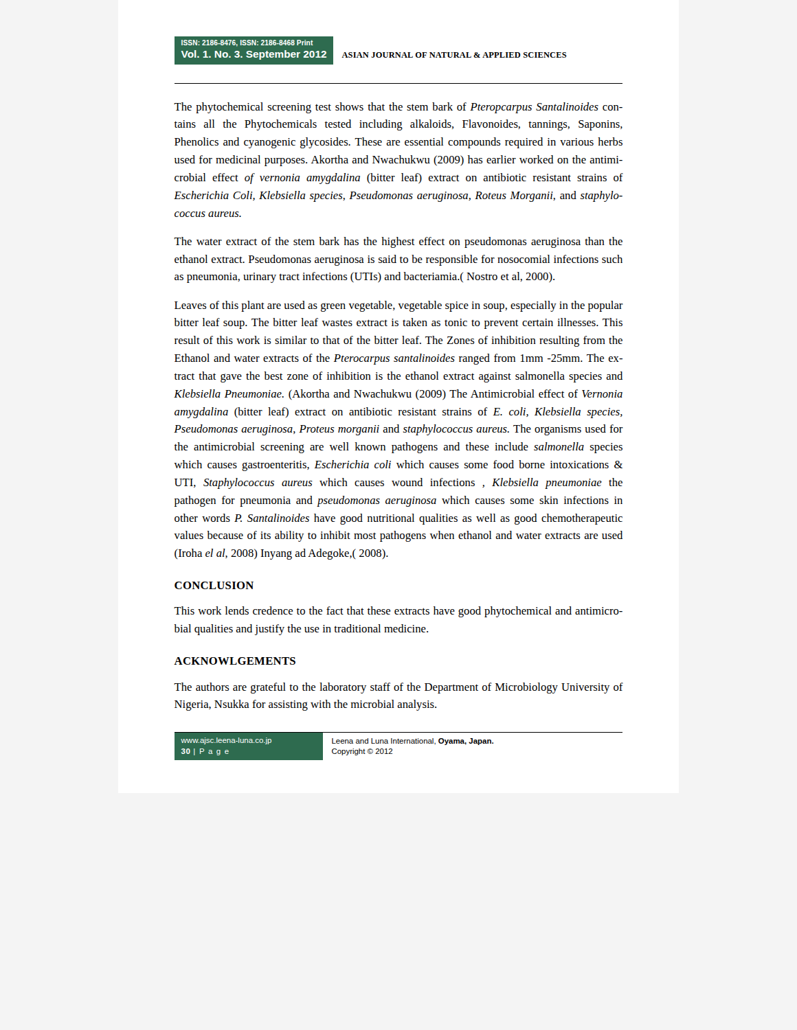ISSN: 2186-8476, ISSN: 2186-8468 Print
Vol. 1. No. 3. September 2012
ASIAN JOURNAL OF NATURAL & APPLIED SCIENCES
The phytochemical screening test shows that the stem bark of Pteropcarpus Santalinoides contains all the Phytochemicals tested including alkaloids, Flavonoides, tannings, Saponins, Phenolics and cyanogenic glycosides. These are essential compounds required in various herbs used for medicinal purposes. Akortha and Nwachukwu (2009) has earlier worked on the antimicrobial effect of vernonia amygdalina (bitter leaf) extract on antibiotic resistant strains of Escherichia Coli, Klebsiella species, Pseudomonas aeruginosa, Roteus Morganii, and staphylococcus aureus.
The water extract of the stem bark has the highest effect on pseudomonas aeruginosa than the ethanol extract. Pseudomonas aeruginosa is said to be responsible for nosocomial infections such as pneumonia, urinary tract infections (UTIs) and bacteriamia.( Nostro et al, 2000).
Leaves of this plant are used as green vegetable, vegetable spice in soup, especially in the popular bitter leaf soup. The bitter leaf wastes extract is taken as tonic to prevent certain illnesses. This result of this work is similar to that of the bitter leaf. The Zones of inhibition resulting from the Ethanol and water extracts of the Pterocarpus santalinoides ranged from 1mm -25mm. The extract that gave the best zone of inhibition is the ethanol extract against salmonella species and Klebsiella Pneumoniae. (Akortha and Nwachukwu (2009) The Antimicrobial effect of Vernonia amygdalina (bitter leaf) extract on antibiotic resistant strains of E. coli, Klebsiella species, Pseudomonas aeruginosa, Proteus morganii and staphylococcus aureus. The organisms used for the antimicrobial screening are well known pathogens and these include salmonella species which causes gastroenteritis, Escherichia coli which causes some food borne intoxications & UTI, Staphylococcus aureus which causes wound infections , Klebsiella pneumoniae the pathogen for pneumonia and pseudomonas aeruginosa which causes some skin infections in other words P. Santalinoides have good nutritional qualities as well as good chemotherapeutic values because of its ability to inhibit most pathogens when ethanol and water extracts are used (Iroha el al, 2008) Inyang ad Adegoke,( 2008).
CONCLUSION
This work lends credence to the fact that these extracts have good phytochemical and antimicrobial qualities and justify the use in traditional medicine.
ACKNOWLGEMENTS
The authors are grateful to the laboratory staff of the Department of Microbiology University of Nigeria, Nsukka for assisting with the microbial analysis.
www.ajsc.leena-luna.co.jp
30 | P a g e
Leena and Luna International, Oyama, Japan.
Copyright © 2012